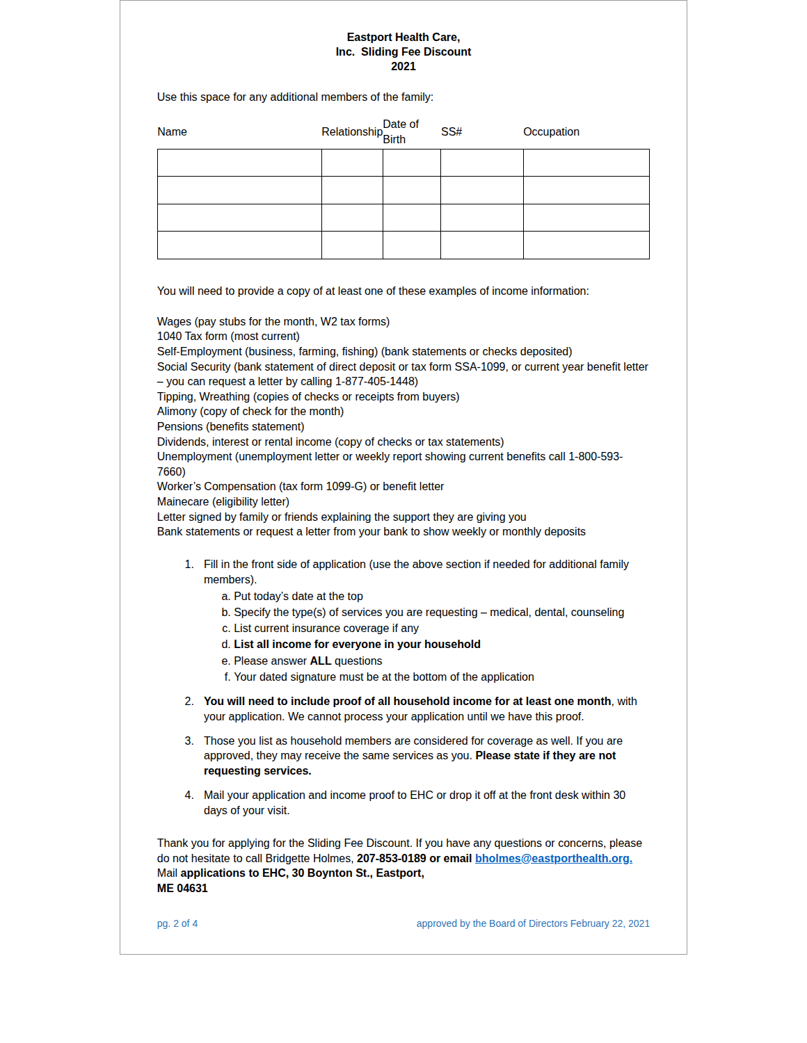Eastport Health Care,
Inc. Sliding Fee Discount
2021
Use this space for any additional members of the family:
| Name | Relationship | Date of Birth | SS# | Occupation |
| --- | --- | --- | --- | --- |
You will need to provide a copy of at least one of these examples of income information:
Wages (pay stubs for the month, W2 tax forms)
1040 Tax form (most current)
Self-Employment (business, farming, fishing) (bank statements or checks deposited)
Social Security (bank statement of direct deposit or tax form SSA-1099, or current year benefit letter – you can request a letter by calling 1-877-405-1448)
Tipping, Wreathing (copies of checks or receipts from buyers)
Alimony (copy of check for the month)
Pensions (benefits statement)
Dividends, interest or rental income (copy of checks or tax statements)
Unemployment (unemployment letter or weekly report showing current benefits call 1-800-593-7660)
Worker’s Compensation (tax form 1099-G) or benefit letter
Mainecare (eligibility letter)
Letter signed by family or friends explaining the support they are giving you
Bank statements or request a letter from your bank to show weekly or monthly deposits
Fill in the front side of application (use the above section if needed for additional family members).
Put today’s date at the top
Specify the type(s) of services you are requesting – medical, dental, counseling
List current insurance coverage if any
List all income for everyone in your household
Please answer ALL questions
Your dated signature must be at the bottom of the application
You will need to include proof of all household income for at least one month, with your application. We cannot process your application until we have this proof.
Those you list as household members are considered for coverage as well. If you are approved, they may receive the same services as you. Please state if they are not requesting services.
Mail your application and income proof to EHC or drop it off at the front desk within 30 days of your visit.
Thank you for applying for the Sliding Fee Discount. If you have any questions or concerns, please do not hesitate to call Bridgette Holmes, 207-853-0189 or email bholmes@eastporthealth.org. Mail applications to EHC, 30 Boynton St., Eastport,
ME 04631
pg. 2 of 4
approved by the Board of Directors February 22, 2021